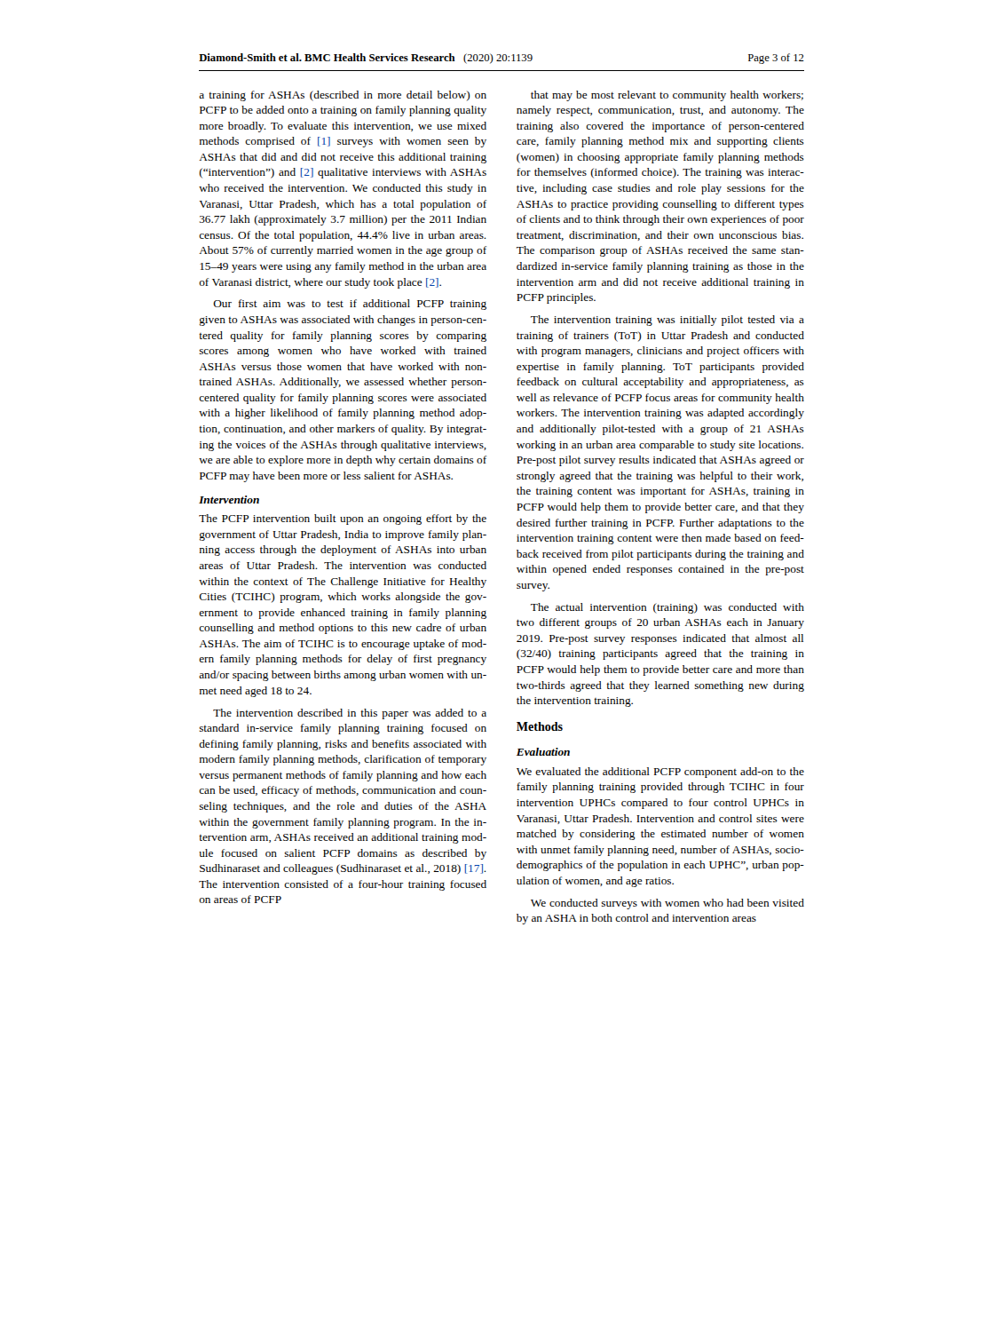Diamond-Smith et al. BMC Health Services Research (2020) 20:1139
Page 3 of 12
a training for ASHAs (described in more detail below) on PCFP to be added onto a training on family planning quality more broadly. To evaluate this intervention, we use mixed methods comprised of [1] surveys with women seen by ASHAs that did and did not receive this additional training (“intervention”) and [2] qualitative interviews with ASHAs who received the intervention. We conducted this study in Varanasi, Uttar Pradesh, which has a total population of 36.77 lakh (approximately 3.7 million) per the 2011 Indian census. Of the total population, 44.4% live in urban areas. About 57% of currently married women in the age group of 15–49 years were using any family method in the urban area of Varanasi district, where our study took place [2].
Our first aim was to test if additional PCFP training given to ASHAs was associated with changes in person-centered quality for family planning scores by comparing scores among women who have worked with trained ASHAs versus those women that have worked with non-trained ASHAs. Additionally, we assessed whether person-centered quality for family planning scores were associated with a higher likelihood of family planning method adoption, continuation, and other markers of quality. By integrating the voices of the ASHAs through qualitative interviews, we are able to explore more in depth why certain domains of PCFP may have been more or less salient for ASHAs.
Intervention
The PCFP intervention built upon an ongoing effort by the government of Uttar Pradesh, India to improve family planning access through the deployment of ASHAs into urban areas of Uttar Pradesh. The intervention was conducted within the context of The Challenge Initiative for Healthy Cities (TCIHC) program, which works alongside the government to provide enhanced training in family planning counselling and method options to this new cadre of urban ASHAs. The aim of TCIHC is to encourage uptake of modern family planning methods for delay of first pregnancy and/or spacing between births among urban women with unmet need aged 18 to 24.
The intervention described in this paper was added to a standard in-service family planning training focused on defining family planning, risks and benefits associated with modern family planning methods, clarification of temporary versus permanent methods of family planning and how each can be used, efficacy of methods, communication and counseling techniques, and the role and duties of the ASHA within the government family planning program. In the intervention arm, ASHAs received an additional training module focused on salient PCFP domains as described by Sudhinaraset and colleagues (Sudhinaraset et al., 2018) [17]. The intervention consisted of a four-hour training focused on areas of PCFP
that may be most relevant to community health workers; namely respect, communication, trust, and autonomy. The training also covered the importance of person-centered care, family planning method mix and supporting clients (women) in choosing appropriate family planning methods for themselves (informed choice). The training was interactive, including case studies and role play sessions for the ASHAs to practice providing counselling to different types of clients and to think through their own experiences of poor treatment, discrimination, and their own unconscious bias. The comparison group of ASHAs received the same standardized in-service family planning training as those in the intervention arm and did not receive additional training in PCFP principles.
The intervention training was initially pilot tested via a training of trainers (ToT) in Uttar Pradesh and conducted with program managers, clinicians and project officers with expertise in family planning. ToT participants provided feedback on cultural acceptability and appropriateness, as well as relevance of PCFP focus areas for community health workers. The intervention training was adapted accordingly and additionally pilot-tested with a group of 21 ASHAs working in an urban area comparable to study site locations. Pre-post pilot survey results indicated that ASHAs agreed or strongly agreed that the training was helpful to their work, the training content was important for ASHAs, training in PCFP would help them to provide better care, and that they desired further training in PCFP. Further adaptations to the intervention training content were then made based on feedback received from pilot participants during the training and within opened ended responses contained in the pre-post survey.
The actual intervention (training) was conducted with two different groups of 20 urban ASHAs each in January 2019. Pre-post survey responses indicated that almost all (32/40) training participants agreed that the training in PCFP would help them to provide better care and more than two-thirds agreed that they learned something new during the intervention training.
Methods
Evaluation
We evaluated the additional PCFP component add-on to the family planning training provided through TCIHC in four intervention UPHCs compared to four control UPHCs in Varanasi, Uttar Pradesh. Intervention and control sites were matched by considering the estimated number of women with unmet family planning need, number of ASHAs, socio-demographics of the population in each UPHC”, urban population of women, and age ratios.
We conducted surveys with women who had been visited by an ASHA in both control and intervention areas